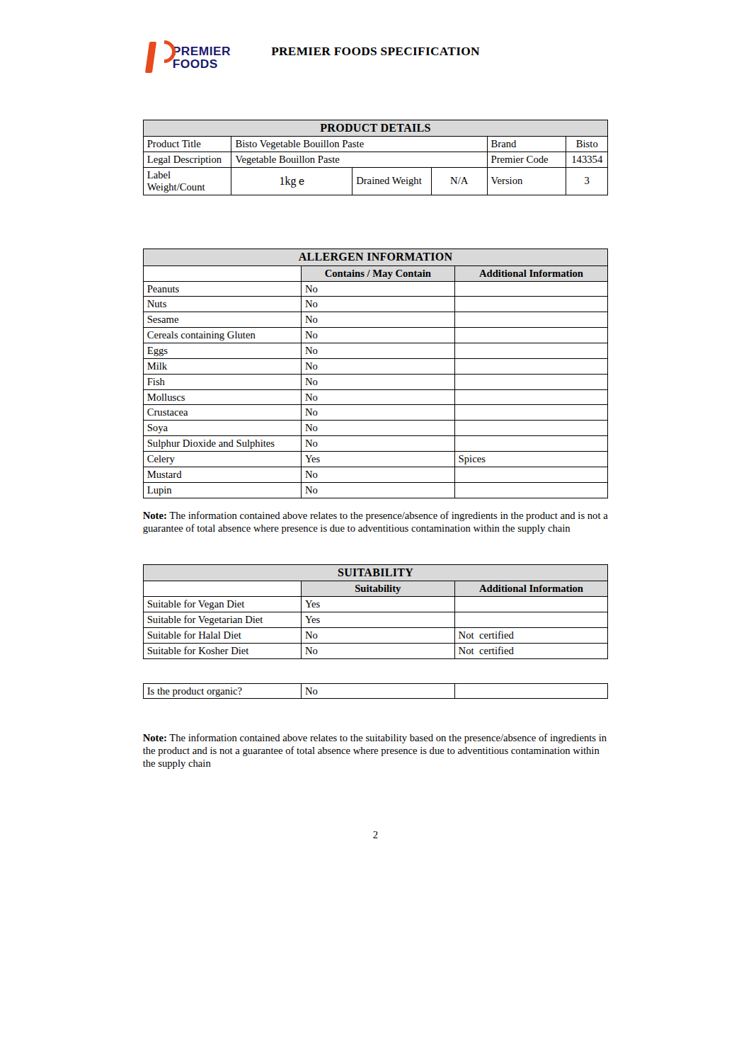PREMIER
FOODS
PREMIER FOODS SPECIFICATION
| PRODUCT DETAILS |
| Product Title | Bisto Vegetable Bouillon Paste | Brand | Bisto |
| Legal Description | Vegetable Bouillon Paste | Premier Code | 143354 |
| Label Weight/Count | 1kg e | Drained Weight | N/A | Version | 3 |
| ALLERGEN INFORMATION |
| | Contains / May Contain | Additional Information |
| Peanuts | No | |
| Nuts | No | |
| Sesame | No | |
| Cereals containing Gluten | No | |
| Eggs | No | |
| Milk | No | |
| Fish | No | |
| Molluscs | No | |
| Crustacea | No | |
| Soya | No | |
| Sulphur Dioxide and Sulphites | No | |
| Celery | Yes | Spices |
| Mustard | No | |
| Lupin | No | |
Note: The information contained above relates to the presence/absence of ingredients in the product and is not a guarantee of total absence where presence is due to adventitious contamination within the supply chain
| SUITABILITY |
| | Suitability | Additional Information |
| Suitable for Vegan Diet | Yes | |
| Suitable for Vegetarian Diet | Yes | |
| Suitable for Halal Diet | No | Not certified |
| Suitable for Kosher Diet | No | Not certified |
| Is the product organic? | No | |
Note: The information contained above relates to the suitability based on the presence/absence of ingredients in the product and is not a guarantee of total absence where presence is due to adventitious contamination within the supply chain
2